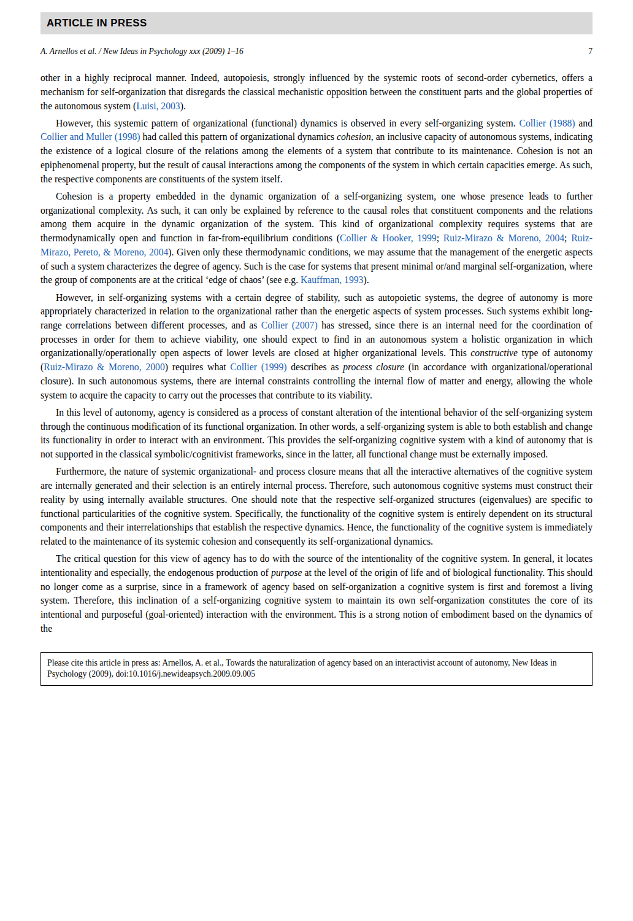ARTICLE IN PRESS
A. Arnellos et al. / New Ideas in Psychology xxx (2009) 1–16 7
other in a highly reciprocal manner. Indeed, autopoiesis, strongly influenced by the systemic roots of second-order cybernetics, offers a mechanism for self-organization that disregards the classical mechanistic opposition between the constituent parts and the global properties of the autonomous system (Luisi, 2003).
However, this systemic pattern of organizational (functional) dynamics is observed in every self-organizing system. Collier (1988) and Collier and Muller (1998) had called this pattern of organizational dynamics cohesion, an inclusive capacity of autonomous systems, indicating the existence of a logical closure of the relations among the elements of a system that contribute to its maintenance. Cohesion is not an epiphenomenal property, but the result of causal interactions among the components of the system in which certain capacities emerge. As such, the respective components are constituents of the system itself.
Cohesion is a property embedded in the dynamic organization of a self-organizing system, one whose presence leads to further organizational complexity. As such, it can only be explained by reference to the causal roles that constituent components and the relations among them acquire in the dynamic organization of the system. This kind of organizational complexity requires systems that are thermodynamically open and function in far-from-equilibrium conditions (Collier & Hooker, 1999; Ruiz-Mirazo & Moreno, 2004; Ruiz-Mirazo, Pereto, & Moreno, 2004). Given only these thermodynamic conditions, we may assume that the management of the energetic aspects of such a system characterizes the degree of agency. Such is the case for systems that present minimal or/and marginal self-organization, where the group of components are at the critical ‘edge of chaos’ (see e.g. Kauffman, 1993).
However, in self-organizing systems with a certain degree of stability, such as autopoietic systems, the degree of autonomy is more appropriately characterized in relation to the organizational rather than the energetic aspects of system processes. Such systems exhibit long-range correlations between different processes, and as Collier (2007) has stressed, since there is an internal need for the coordination of processes in order for them to achieve viability, one should expect to find in an autonomous system a holistic organization in which organizationally/operationally open aspects of lower levels are closed at higher organizational levels. This constructive type of autonomy (Ruiz-Mirazo & Moreno, 2000) requires what Collier (1999) describes as process closure (in accordance with organizational/operational closure). In such autonomous systems, there are internal constraints controlling the internal flow of matter and energy, allowing the whole system to acquire the capacity to carry out the processes that contribute to its viability.
In this level of autonomy, agency is considered as a process of constant alteration of the intentional behavior of the self-organizing system through the continuous modification of its functional organization. In other words, a self-organizing system is able to both establish and change its functionality in order to interact with an environment. This provides the self-organizing cognitive system with a kind of autonomy that is not supported in the classical symbolic/cognitivist frameworks, since in the latter, all functional change must be externally imposed.
Furthermore, the nature of systemic organizational- and process closure means that all the interactive alternatives of the cognitive system are internally generated and their selection is an entirely internal process. Therefore, such autonomous cognitive systems must construct their reality by using internally available structures. One should note that the respective self-organized structures (eigenvalues) are specific to functional particularities of the cognitive system. Specifically, the functionality of the cognitive system is entirely dependent on its structural components and their interrelationships that establish the respective dynamics. Hence, the functionality of the cognitive system is immediately related to the maintenance of its systemic cohesion and consequently its self-organizational dynamics.
The critical question for this view of agency has to do with the source of the intentionality of the cognitive system. In general, it locates intentionality and especially, the endogenous production of purpose at the level of the origin of life and of biological functionality. This should no longer come as a surprise, since in a framework of agency based on self-organization a cognitive system is first and foremost a living system. Therefore, this inclination of a self-organizing cognitive system to maintain its own self-organization constitutes the core of its intentional and purposeful (goal-oriented) interaction with the environment. This is a strong notion of embodiment based on the dynamics of the
Please cite this article in press as: Arnellos, A. et al., Towards the naturalization of agency based on an interactivist account of autonomy, New Ideas in Psychology (2009), doi:10.1016/j.newideapsych.2009.09.005